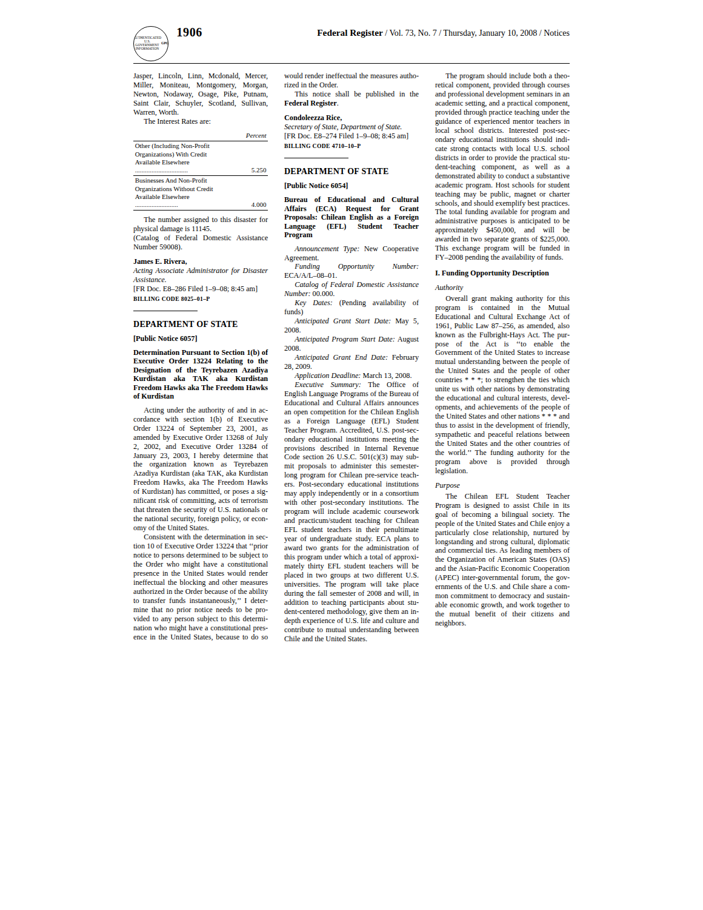AUTHENTICATED
U.S. GOVERNMENT
INFORMATION
GPO
1906
Federal Register / Vol. 73, No. 7 / Thursday, January 10, 2008 / Notices
Jasper, Lincoln, Linn, Mcdonald, Mercer, Miller, Moniteau, Montgomery, Morgan, Newton, Nodaway, Osage, Pike, Putnam, Saint Clair, Schuyler, Scotland, Sullivan, Warren, Worth.
The Interest Rates are:
| | Percent |
| --- | --- |
| Other (Including Non-Profit Organizations) With Credit Available Elsewhere ................................ | 5.250 |
| Businesses And Non-Profit Organizations Without Credit Available Elsewhere .......................... | 4.000 |
The number assigned to this disaster for physical damage is 11145.
(Catalog of Federal Domestic Assistance Number 59008).
James E. Rivera,
Acting Associate Administrator for Disaster Assistance.
[FR Doc. E8–286 Filed 1–9–08; 8:45 am]
BILLING CODE 8025–01–P
DEPARTMENT OF STATE
[Public Notice 6057]
Determination Pursuant to Section 1(b) of Executive Order 13224 Relating to the Designation of the Teyrebazen Azadiya Kurdistan aka TAK aka Kurdistan Freedom Hawks aka The Freedom Hawks of Kurdistan
Acting under the authority of and in accordance with section 1(b) of Executive Order 13224 of September 23, 2001, as amended by Executive Order 13268 of July 2, 2002, and Executive Order 13284 of January 23, 2003, I hereby determine that the organization known as Teyrebazen Azadiya Kurdistan (aka TAK, aka Kurdistan Freedom Hawks, aka The Freedom Hawks of Kurdistan) has committed, or poses a significant risk of committing, acts of terrorism that threaten the security of U.S. nationals or the national security, foreign policy, or economy of the United States.
Consistent with the determination in section 10 of Executive Order 13224 that ‘‘prior notice to persons determined to be subject to the Order who might have a constitutional presence in the United States would render ineffectual the blocking and other measures authorized in the Order because of the ability to transfer funds instantaneously,’’ I determine that no prior notice needs to be provided to any person subject to this determination who might have a constitutional presence in the United States, because to do so would render ineffectual the measures authorized in the Order.
This notice shall be published in the Federal Register.
Condoleezza Rice,
Secretary of State, Department of State.
[FR Doc. E8–274 Filed 1–9–08; 8:45 am]
BILLING CODE 4710–10–P
DEPARTMENT OF STATE
[Public Notice 6054]
Bureau of Educational and Cultural Affairs (ECA) Request for Grant Proposals: Chilean English as a Foreign Language (EFL) Student Teacher Program
Announcement Type: New Cooperative Agreement.
Funding Opportunity Number: ECA/A/L–08–01.
Catalog of Federal Domestic Assistance Number: 00.000.
Key Dates: (Pending availability of funds)
Anticipated Grant Start Date: May 5, 2008.
Anticipated Program Start Date: August 2008.
Anticipated Grant End Date: February 28, 2009.
Application Deadline: March 13, 2008.
Executive Summary: The Office of English Language Programs of the Bureau of Educational and Cultural Affairs announces an open competition for the Chilean English as a Foreign Language (EFL) Student Teacher Program. Accredited, U.S. post-secondary educational institutions meeting the provisions described in Internal Revenue Code section 26 U.S.C. 501(c)(3) may submit proposals to administer this semester-long program for Chilean pre-service teachers. Post-secondary educational institutions may apply independently or in a consortium with other post-secondary institutions. The program will include academic coursework and practicum/student teaching for Chilean EFL student teachers in their penultimate year of undergraduate study. ECA plans to award two grants for the administration of this program under which a total of approximately thirty EFL student teachers will be placed in two groups at two different U.S. universities. The program will take place during the fall semester of 2008 and will, in addition to teaching participants about student-centered methodology, give them an in-depth experience of U.S. life and culture and contribute to mutual understanding between Chile and the United States.
The program should include both a theoretical component, provided through courses and professional development seminars in an academic setting, and a practical component, provided through practice teaching under the guidance of experienced mentor teachers in local school districts. Interested post-secondary educational institutions should indicate strong contacts with local U.S. school districts in order to provide the practical student-teaching component, as well as a demonstrated ability to conduct a substantive academic program. Host schools for student teaching may be public, magnet or charter schools, and should exemplify best practices. The total funding available for program and administrative purposes is anticipated to be approximately $450,000, and will be awarded in two separate grants of $225,000. This exchange program will be funded in FY–2008 pending the availability of funds.
I. Funding Opportunity Description
Authority
Overall grant making authority for this program is contained in the Mutual Educational and Cultural Exchange Act of 1961, Public Law 87–256, as amended, also known as the Fulbright-Hays Act. The purpose of the Act is ‘‘to enable the Government of the United States to increase mutual understanding between the people of the United States and the people of other countries * * *; to strengthen the ties which unite us with other nations by demonstrating the educational and cultural interests, developments, and achievements of the people of the United States and other nations * * * and thus to assist in the development of friendly, sympathetic and peaceful relations between the United States and the other countries of the world.’’ The funding authority for the program above is provided through legislation.
Purpose
The Chilean EFL Student Teacher Program is designed to assist Chile in its goal of becoming a bilingual society. The people of the United States and Chile enjoy a particularly close relationship, nurtured by longstanding and strong cultural, diplomatic and commercial ties. As leading members of the Organization of American States (OAS) and the Asian-Pacific Economic Cooperation (APEC) inter-governmental forum, the governments of the U.S. and Chile share a common commitment to democracy and sustainable economic growth, and work together to the mutual benefit of their citizens and neighbors.